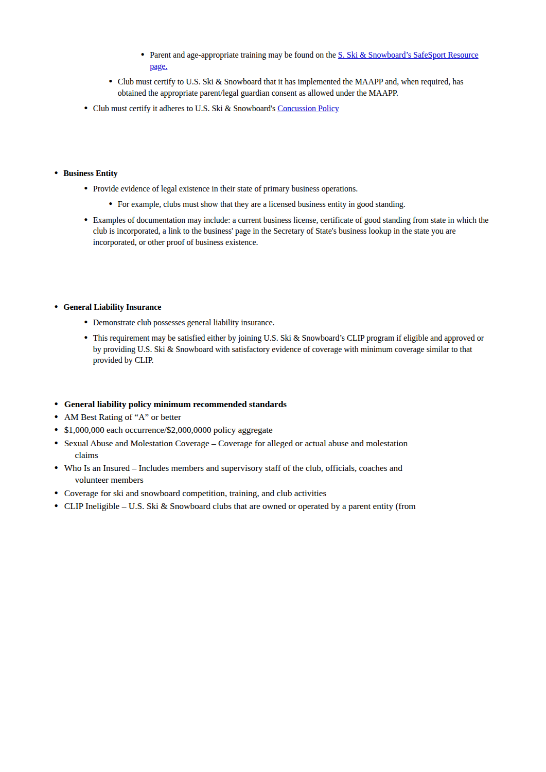Parent and age-appropriate training may be found on the S. Ski & Snowboard’s SafeSport Resource page.
Club must certify to U.S. Ski & Snowboard that it has implemented the MAAPP and, when required, has obtained the appropriate parent/legal guardian consent as allowed under the MAAPP.
Club must certify it adheres to U.S. Ski & Snowboard's Concussion Policy
Business Entity
Provide evidence of legal existence in their state of primary business operations.
For example, clubs must show that they are a licensed business entity in good standing.
Examples of documentation may include: a current business license, certificate of good standing from state in which the club is incorporated, a link to the business' page in the Secretary of State's business lookup in the state you are incorporated, or other proof of business existence.
General Liability Insurance
Demonstrate club possesses general liability insurance.
This requirement may be satisfied either by joining U.S. Ski & Snowboard’s CLIP program if eligible and approved or by providing U.S. Ski & Snowboard with satisfactory evidence of coverage with minimum coverage similar to that provided by CLIP.
General liability policy minimum recommended standards
AM Best Rating of “A” or better
$1,000,000 each occurrence/$2,000,0000 policy aggregate
Sexual Abuse and Molestation Coverage – Coverage for alleged or actual abuse and molestation claims
Who Is an Insured – Includes members and supervisory staff of the club, officials, coaches and volunteer members
Coverage for ski and snowboard competition, training, and club activities
CLIP Ineligible – U.S. Ski & Snowboard clubs that are owned or operated by a parent entity (from